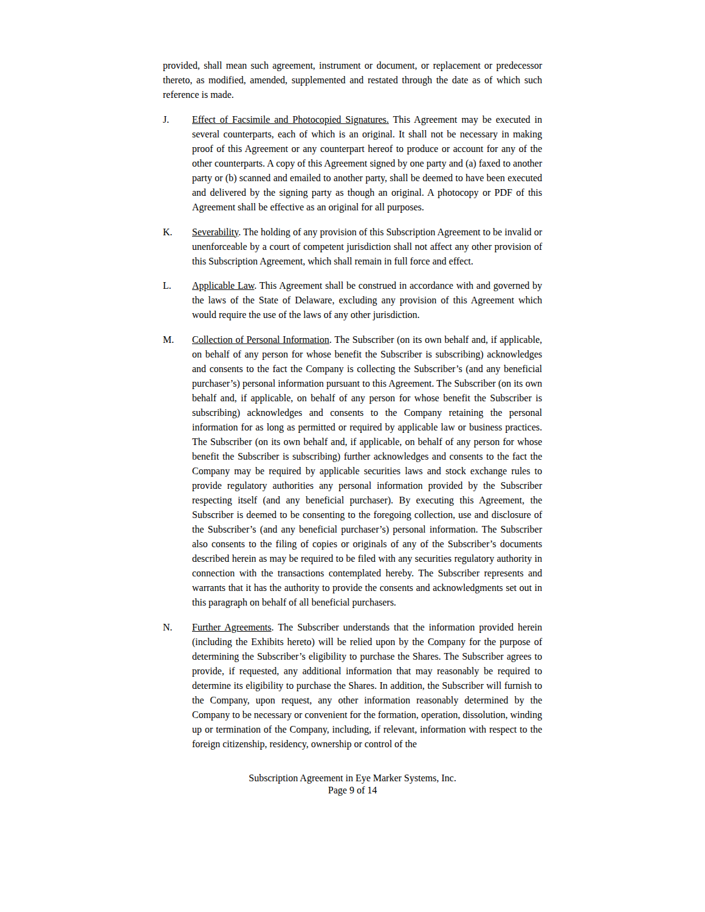provided, shall mean such agreement, instrument or document, or replacement or predecessor thereto, as modified, amended, supplemented and restated through the date as of which such reference is made.
J.
Effect of Facsimile and Photocopied Signatures. This Agreement may be executed in several counterparts, each of which is an original. It shall not be necessary in making proof of this Agreement or any counterpart hereof to produce or account for any of the other counterparts. A copy of this Agreement signed by one party and (a) faxed to another party or (b) scanned and emailed to another party, shall be deemed to have been executed and delivered by the signing party as though an original. A photocopy or PDF of this Agreement shall be effective as an original for all purposes.
K.
Severability. The holding of any provision of this Subscription Agreement to be invalid or unenforceable by a court of competent jurisdiction shall not affect any other provision of this Subscription Agreement, which shall remain in full force and effect.
L.
Applicable Law. This Agreement shall be construed in accordance with and governed by the laws of the State of Delaware, excluding any provision of this Agreement which would require the use of the laws of any other jurisdiction.
M.
Collection of Personal Information. The Subscriber (on its own behalf and, if applicable, on behalf of any person for whose benefit the Subscriber is subscribing) acknowledges and consents to the fact the Company is collecting the Subscriber’s (and any beneficial purchaser’s) personal information pursuant to this Agreement. The Subscriber (on its own behalf and, if applicable, on behalf of any person for whose benefit the Subscriber is subscribing) acknowledges and consents to the Company retaining the personal information for as long as permitted or required by applicable law or business practices. The Subscriber (on its own behalf and, if applicable, on behalf of any person for whose benefit the Subscriber is subscribing) further acknowledges and consents to the fact the Company may be required by applicable securities laws and stock exchange rules to provide regulatory authorities any personal information provided by the Subscriber respecting itself (and any beneficial purchaser). By executing this Agreement, the Subscriber is deemed to be consenting to the foregoing collection, use and disclosure of the Subscriber’s (and any beneficial purchaser’s) personal information. The Subscriber also consents to the filing of copies or originals of any of the Subscriber’s documents described herein as may be required to be filed with any securities regulatory authority in connection with the transactions contemplated hereby. The Subscriber represents and warrants that it has the authority to provide the consents and acknowledgments set out in this paragraph on behalf of all beneficial purchasers.
N.
Further Agreements. The Subscriber understands that the information provided herein (including the Exhibits hereto) will be relied upon by the Company for the purpose of determining the Subscriber’s eligibility to purchase the Shares. The Subscriber agrees to provide, if requested, any additional information that may reasonably be required to determine its eligibility to purchase the Shares. In addition, the Subscriber will furnish to the Company, upon request, any other information reasonably determined by the Company to be necessary or convenient for the formation, operation, dissolution, winding up or termination of the Company, including, if relevant, information with respect to the foreign citizenship, residency, ownership or control of the
Subscription Agreement in Eye Marker Systems, Inc.
Page 9 of 14